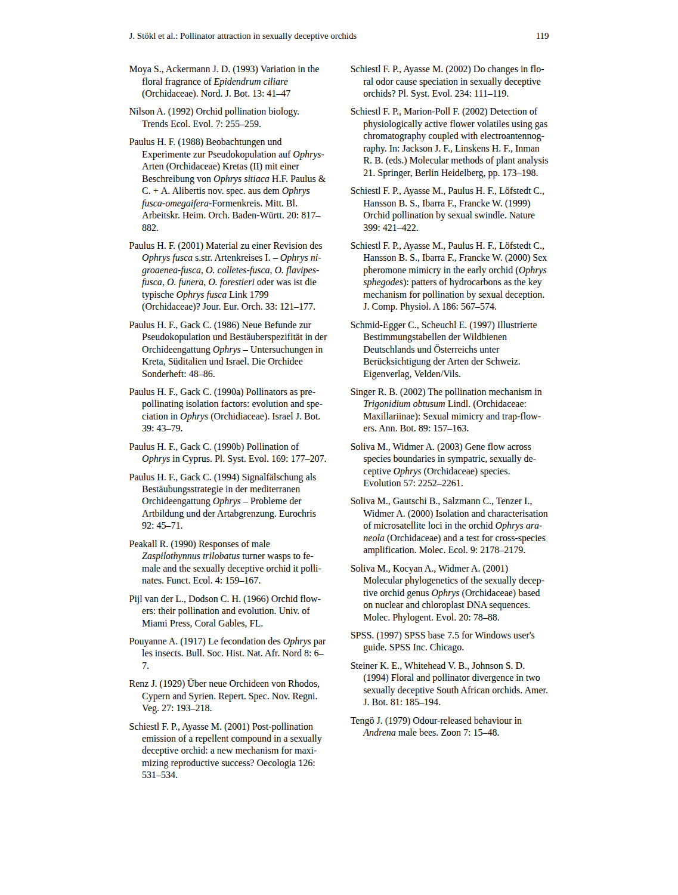J. Stökl et al.: Pollinator attraction in sexually deceptive orchids 119
Moya S., Ackermann J. D. (1993) Variation in the floral fragrance of Epidendrum ciliare (Orchidaceae). Nord. J. Bot. 13: 41–47
Nilson A. (1992) Orchid pollination biology. Trends Ecol. Evol. 7: 255–259.
Paulus H. F. (1988) Beobachtungen und Experimente zur Pseudokopulation auf Ophrys-Arten (Orchidaceae) Kretas (II) mit einer Beschreibung von Ophrys sitiaca H.F. Paulus & C. + A. Alibertis nov. spec. aus dem Ophrys fusca-omegaifera-Formenkreis. Mitt. Bl. Arbeitskr. Heim. Orch. Baden-Württ. 20: 817–882.
Paulus H. F. (2001) Material zu einer Revision des Ophrys fusca s.str. Artenkreises I. – Ophrys nigroaenea-fusca, O. colletes-fusca, O. flavipes-fusca, O. funera, O. forestieri oder was ist die typische Ophrys fusca Link 1799 (Orchidaceae)? Jour. Eur. Orch. 33: 121–177.
Paulus H. F., Gack C. (1986) Neue Befunde zur Pseudokopulation und Bestäuberspezifität in der Orchideengattung Ophrys – Untersuchungen in Kreta, Süditalien und Israel. Die Orchidee Sonderheft: 48–86.
Paulus H. F., Gack C. (1990a) Pollinators as prepollinating isolation factors: evolution and speciation in Ophrys (Orchidiaceae). Israel J. Bot. 39: 43–79.
Paulus H. F., Gack C. (1990b) Pollination of Ophrys in Cyprus. Pl. Syst. Evol. 169: 177–207.
Paulus H. F., Gack C. (1994) Signalfälschung als Bestäubungsstrategie in der mediterranen Orchideengattung Ophrys – Probleme der Artbildung und der Artabgrenzung. Eurochris 92: 45–71.
Peakall R. (1990) Responses of male Zaspilothynnus trilobatus turner wasps to female and the sexually deceptive orchid it pollinates. Funct. Ecol. 4: 159–167.
Pijl van der L., Dodson C. H. (1966) Orchid flowers: their pollination and evolution. Univ. of Miami Press, Coral Gables, FL.
Pouyanne A. (1917) Le fecondation des Ophrys par les insects. Bull. Soc. Hist. Nat. Afr. Nord 8: 6–7.
Renz J. (1929) Über neue Orchideen von Rhodos, Cypern and Syrien. Repert. Spec. Nov. Regni. Veg. 27: 193–218.
Schiestl F. P., Ayasse M. (2001) Post-pollination emission of a repellent compound in a sexually deceptive orchid: a new mechanism for maximizing reproductive success? Oecologia 126: 531–534.
Schiestl F. P., Ayasse M. (2002) Do changes in floral odor cause speciation in sexually deceptive orchids? Pl. Syst. Evol. 234: 111–119.
Schiestl F. P., Marion-Poll F. (2002) Detection of physiologically active flower volatiles using gas chromatography coupled with electroantennography. In: Jackson J. F., Linskens H. F., Inman R. B. (eds.) Molecular methods of plant analysis 21. Springer, Berlin Heidelberg, pp. 173–198.
Schiestl F. P., Ayasse M., Paulus H. F., Löfstedt C., Hansson B. S., Ibarra F., Francke W. (1999) Orchid pollination by sexual swindle. Nature 399: 421–422.
Schiestl F. P., Ayasse M., Paulus H. F., Löfstedt C., Hansson B. S., Ibarra F., Francke W. (2000) Sex pheromone mimicry in the early orchid (Ophrys sphegodes): patters of hydrocarbons as the key mechanism for pollination by sexual deception. J. Comp. Physiol. A 186: 567–574.
Schmid-Egger C., Scheuchl E. (1997) Illustrierte Bestimmungstabellen der Wildbienen Deutschlands und Österreichs unter Berücksichtigung der Arten der Schweiz. Eigenverlag, Velden/Vils.
Singer R. B. (2002) The pollination mechanism in Trigonidium obtusum Lindl. (Orchidaceae: Maxillariinae): Sexual mimicry and trap-flowers. Ann. Bot. 89: 157–163.
Soliva M., Widmer A. (2003) Gene flow across species boundaries in sympatric, sexually deceptive Ophrys (Orchidaceae) species. Evolution 57: 2252–2261.
Soliva M., Gautschi B., Salzmann C., Tenzer I., Widmer A. (2000) Isolation and characterisation of microsatellite loci in the orchid Ophrys araneola (Orchidaceae) and a test for cross-species amplification. Molec. Ecol. 9: 2178–2179.
Soliva M., Kocyan A., Widmer A. (2001) Molecular phylogenetics of the sexually deceptive orchid genus Ophrys (Orchidaceae) based on nuclear and chloroplast DNA sequences. Molec. Phylogent. Evol. 20: 78–88.
SPSS. (1997) SPSS base 7.5 for Windows user's guide. SPSS Inc. Chicago.
Steiner K. E., Whitehead V. B., Johnson S. D. (1994) Floral and pollinator divergence in two sexually deceptive South African orchids. Amer. J. Bot. 81: 185–194.
Tengö J. (1979) Odour-released behaviour in Andrena male bees. Zoon 7: 15–48.